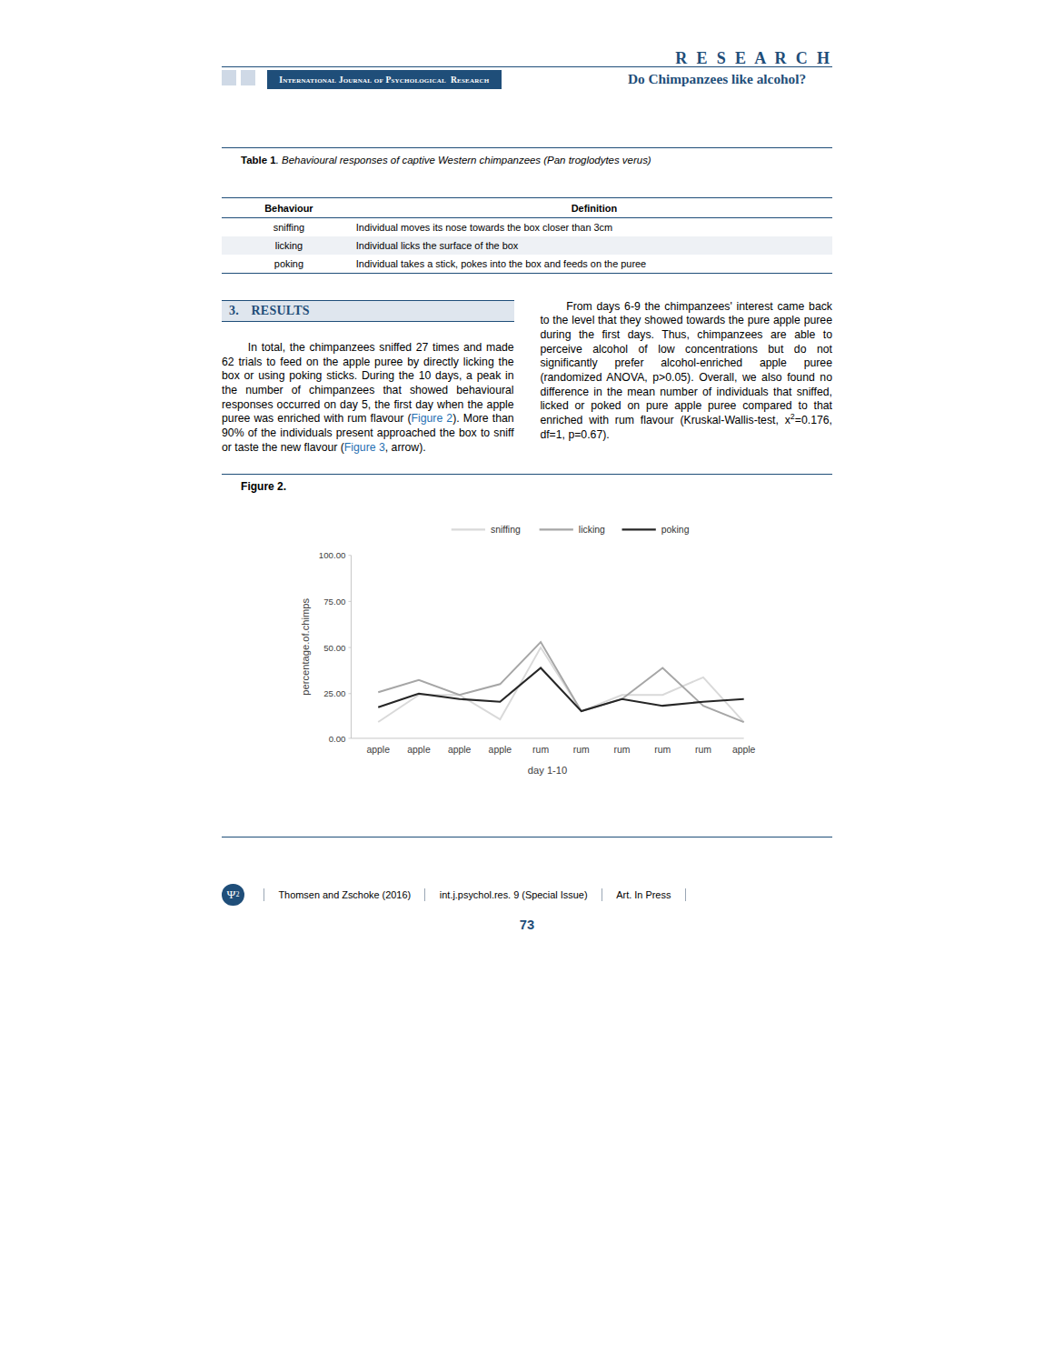R E S E A R C H
International Journal of Psychological Research
Do Chimpanzees like alcohol?
Table 1. Behavioural responses of captive Western chimpanzees (Pan troglodytes verus)
| Behaviour | Definition |
| --- | --- |
| sniffing | Individual moves its nose towards the box closer than 3cm |
| licking | Individual licks the surface of the box |
| poking | Individual takes a stick, pokes into the box and feeds on the puree |
3. RESULTS
In total, the chimpanzees sniffed 27 times and made 62 trials to feed on the apple puree by directly licking the box or using poking sticks. During the 10 days, a peak in the number of chimpanzees that showed behavioural responses occurred on day 5, the first day when the apple puree was enriched with rum flavour (Figure 2). More than 90% of the individuals present approached the box to sniff or taste the new flavour (Figure 3, arrow).
From days 6-9 the chimpanzees' interest came back to the level that they showed towards the pure apple puree during the first days. Thus, chimpanzees are able to perceive alcohol of low concentrations but do not significantly prefer alcohol-enriched apple puree (randomized ANOVA, p>0.05). Overall, we also found no difference in the mean number of individuals that sniffed, licked or poked on pure apple puree compared to that enriched with rum flavour (Kruskal-Wallis-test, x2=0.176, df=1, p=0.67).
Figure 2.
sniffing licking poking 100.00 75.00 50.00 25.00 0.00 percentage.of.chimps apple apple apple apple rum rum rum rum rum apple day 1-10
Ψ2
Thomsen and Zschoke (2016)
int.j.psychol.res. 9 (Special Issue)
Art. In Press
73